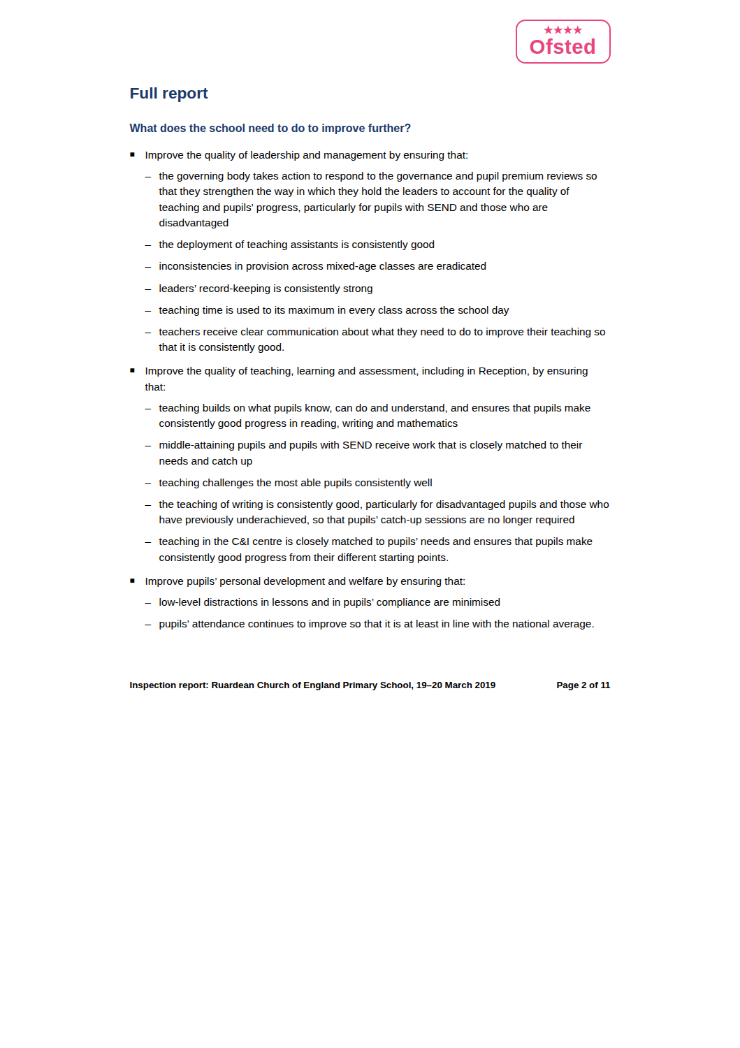★★★★ Ofsted
Full report
What does the school need to do to improve further?
Improve the quality of leadership and management by ensuring that:
the governing body takes action to respond to the governance and pupil premium reviews so that they strengthen the way in which they hold the leaders to account for the quality of teaching and pupils’ progress, particularly for pupils with SEND and those who are disadvantaged
the deployment of teaching assistants is consistently good
inconsistencies in provision across mixed-age classes are eradicated
leaders’ record-keeping is consistently strong
teaching time is used to its maximum in every class across the school day
teachers receive clear communication about what they need to do to improve their teaching so that it is consistently good.
Improve the quality of teaching, learning and assessment, including in Reception, by ensuring that:
teaching builds on what pupils know, can do and understand, and ensures that pupils make consistently good progress in reading, writing and mathematics
middle-attaining pupils and pupils with SEND receive work that is closely matched to their needs and catch up
teaching challenges the most able pupils consistently well
the teaching of writing is consistently good, particularly for disadvantaged pupils and those who have previously underachieved, so that pupils’ catch-up sessions are no longer required
teaching in the C&I centre is closely matched to pupils’ needs and ensures that pupils make consistently good progress from their different starting points.
Improve pupils’ personal development and welfare by ensuring that:
low-level distractions in lessons and in pupils’ compliance are minimised
pupils’ attendance continues to improve so that it is at least in line with the national average.
Inspection report: Ruardean Church of England Primary School, 19–20 March 2019 Page 2 of 11